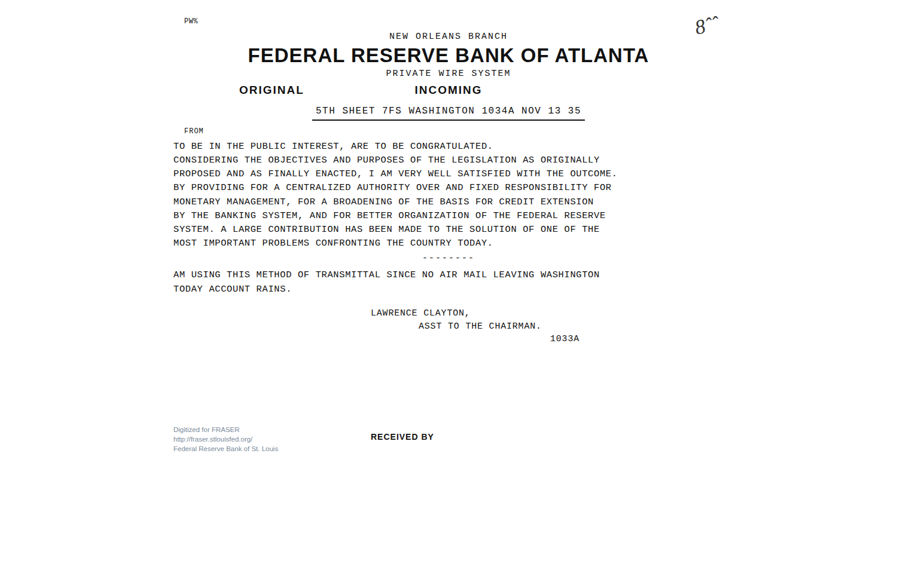PW%
8ˆˆ
NEW ORLEANS BRANCH
FEDERAL RESERVE BANK OF ATLANTA
PRIVATE WIRE SYSTEM
ORIGINAL INCOMING
5TH SHEET 7FS WASHINGTON 1034A NOV 13 35
FROM
TO BE IN THE PUBLIC INTEREST, ARE TO BE CONGRATULATED. CONSIDERING THE OBJECTIVES AND PURPOSES OF THE LEGISLATION AS ORIGINALLY PROPOSED AND AS FINALLY ENACTED, I AM VERY WELL SATISFIED WITH THE OUTCOME. BY PROVIDING FOR A CENTRALIZED AUTHORITY OVER AND FIXED RESPONSIBILITY FOR MONETARY MANAGEMENT, FOR A BROADENING OF THE BASIS FOR CREDIT EXTENSION BY THE BANKING SYSTEM, AND FOR BETTER ORGANIZATION OF THE FEDERAL RESERVE SYSTEM. A LARGE CONTRIBUTION HAS BEEN MADE TO THE SOLUTION OF ONE OF THE MOST IMPORTANT PROBLEMS CONFRONTING THE COUNTRY TODAY.
--------
AM USING THIS METHOD OF TRANSMITTAL SINCE NO AIR MAIL LEAVING WASHINGTON TODAY ACCOUNT RAINS.
LAWRENCE CLAYTON,
ASST TO THE CHAIRMAN.
1033A
Digitized for FRASER
http://fraser.stlouisfed.org/
Federal Reserve Bank of St. Louis
RECEIVED BY